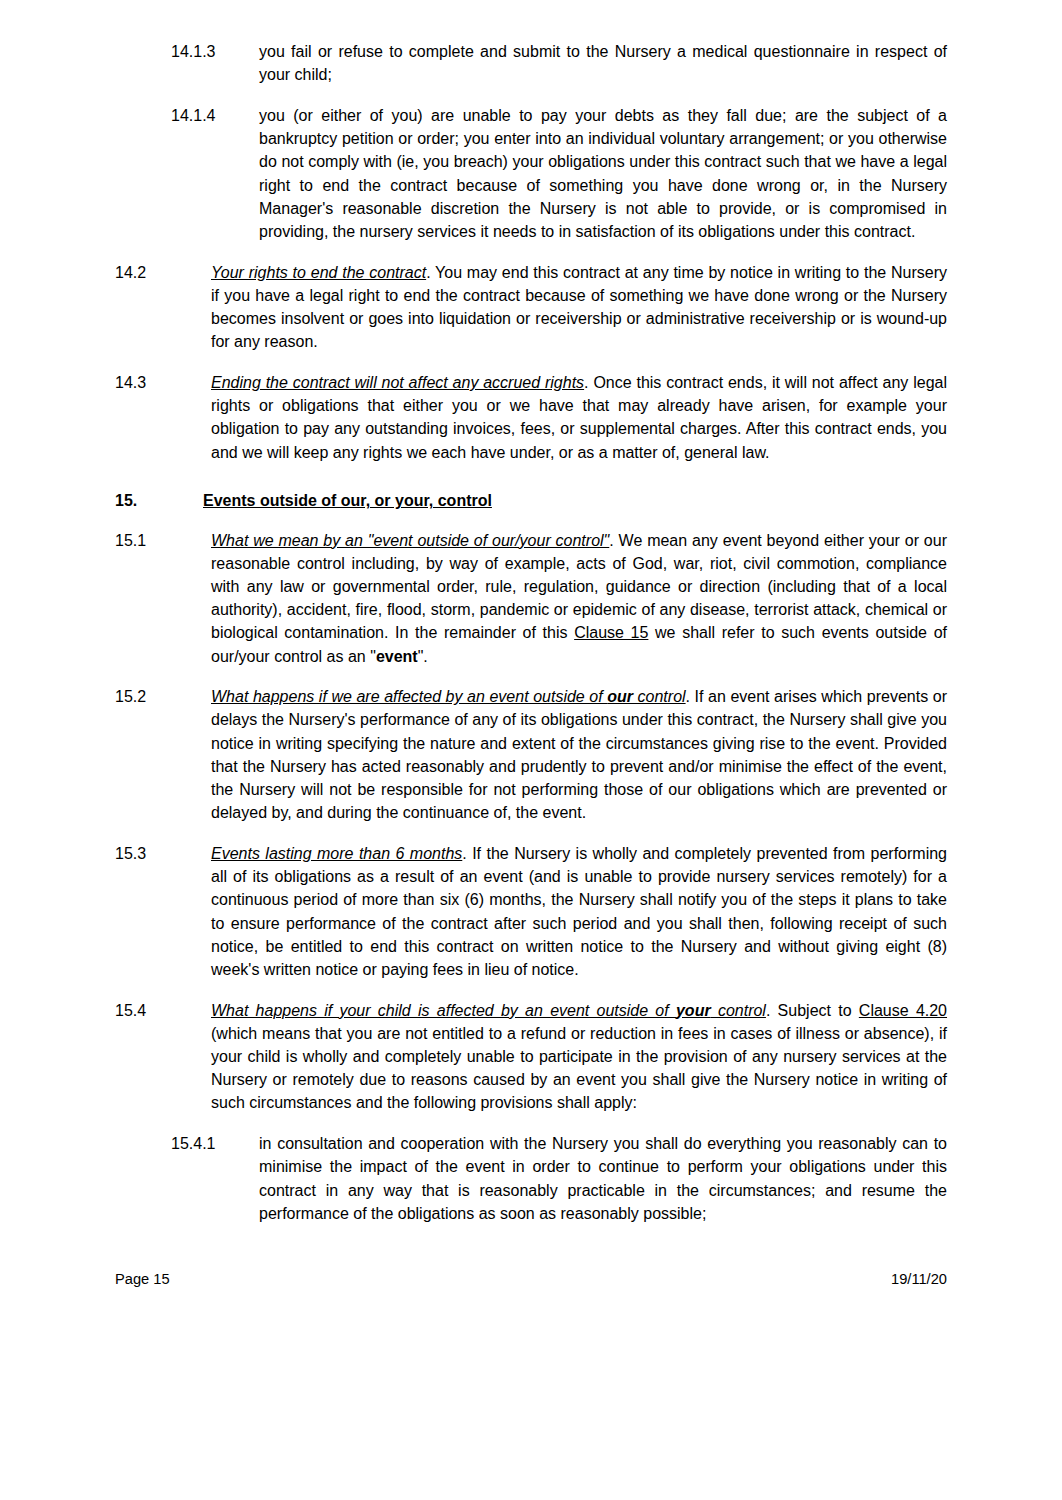14.1.3
you fail or refuse to complete and submit to the Nursery a medical questionnaire in respect of your child;
14.1.4
you (or either of you) are unable to pay your debts as they fall due; are the subject of a bankruptcy petition or order; you enter into an individual voluntary arrangement; or you otherwise do not comply with (ie, you breach) your obligations under this contract such that we have a legal right to end the contract because of something you have done wrong or, in the Nursery Manager's reasonable discretion the Nursery is not able to provide, or is compromised in providing, the nursery services it needs to in satisfaction of its obligations under this contract.
14.2
Your rights to end the contract. You may end this contract at any time by notice in writing to the Nursery if you have a legal right to end the contract because of something we have done wrong or the Nursery becomes insolvent or goes into liquidation or receivership or administrative receivership or is wound-up for any reason.
14.3
Ending the contract will not affect any accrued rights. Once this contract ends, it will not affect any legal rights or obligations that either you or we have that may already have arisen, for example your obligation to pay any outstanding invoices, fees, or supplemental charges. After this contract ends, you and we will keep any rights we each have under, or as a matter of, general law.
15. Events outside of our, or your, control
15.1
What we mean by an "event outside of our/your control". We mean any event beyond either your or our reasonable control including, by way of example, acts of God, war, riot, civil commotion, compliance with any law or governmental order, rule, regulation, guidance or direction (including that of a local authority), accident, fire, flood, storm, pandemic or epidemic of any disease, terrorist attack, chemical or biological contamination. In the remainder of this Clause 15 we shall refer to such events outside of our/your control as an "event".
15.2
What happens if we are affected by an event outside of our control. If an event arises which prevents or delays the Nursery's performance of any of its obligations under this contract, the Nursery shall give you notice in writing specifying the nature and extent of the circumstances giving rise to the event. Provided that the Nursery has acted reasonably and prudently to prevent and/or minimise the effect of the event, the Nursery will not be responsible for not performing those of our obligations which are prevented or delayed by, and during the continuance of, the event.
15.3
Events lasting more than 6 months. If the Nursery is wholly and completely prevented from performing all of its obligations as a result of an event (and is unable to provide nursery services remotely) for a continuous period of more than six (6) months, the Nursery shall notify you of the steps it plans to take to ensure performance of the contract after such period and you shall then, following receipt of such notice, be entitled to end this contract on written notice to the Nursery and without giving eight (8) week's written notice or paying fees in lieu of notice.
15.4
What happens if your child is affected by an event outside of your control. Subject to Clause 4.20 (which means that you are not entitled to a refund or reduction in fees in cases of illness or absence), if your child is wholly and completely unable to participate in the provision of any nursery services at the Nursery or remotely due to reasons caused by an event you shall give the Nursery notice in writing of such circumstances and the following provisions shall apply:
15.4.1
in consultation and cooperation with the Nursery you shall do everything you reasonably can to minimise the impact of the event in order to continue to perform your obligations under this contract in any way that is reasonably practicable in the circumstances; and resume the performance of the obligations as soon as reasonably possible;
Page 15 19/11/20